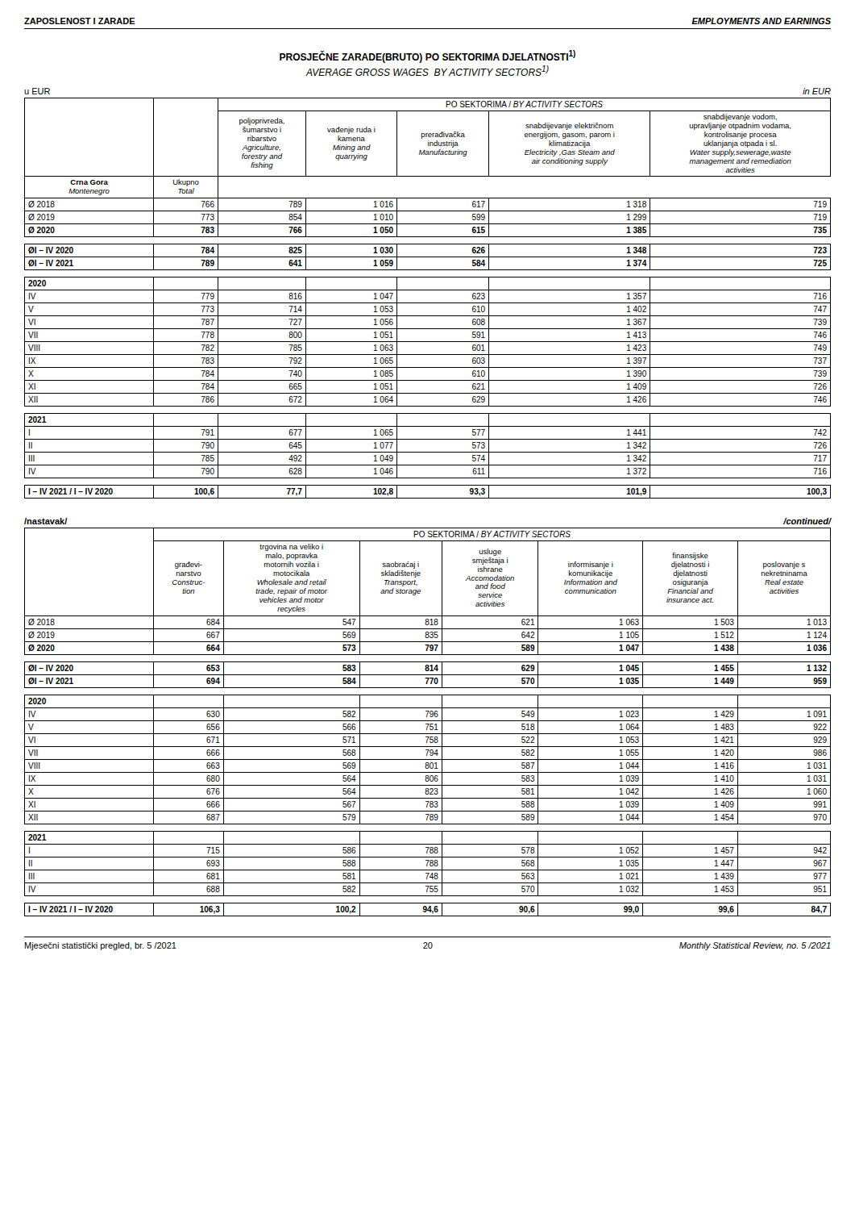ZAPOSLENOST I ZARADE
EMPLOYMENTS AND EARNINGS
PROSJEČNE ZARADE(BRUTO) PO SEKTORIMA DJELATNOSTI1)
AVERAGE GROSS WAGES BY ACTIVITY SECTORS1)
u EUR
in EUR
| | | PO SEKTORIMA / BY ACTIVITY SECTORS |
| --- | --- | --- |
| poljoprivreda, šumarstvo i ribarstvo Agriculture, forestry and fishing | vađenje ruda i kamena Mining and quarrying | prerađivačka industrija Manufacturing | snabdijevanje električnom energijom, gasom, parom i klimatizacija Electricity ,Gas Steam and air conditioning supply | snabdijevanje vodom, upravljanje otpadnim vodama, kontrolisanje procesa uklanjanja otpada i sl. Water supply,sewerage,waste management and remediation activities |
| Crna Gora Montenegro | Ukupno Total | |
| Ø 2018 | 766 | 789 | 1 016 | 617 | 1 318 | 719 |
| Ø 2019 | 773 | 854 | 1 010 | 599 | 1 299 | 719 |
| Ø 2020 | 783 | 766 | 1 050 | 615 | 1 385 | 735 |
| ØI – IV 2020 | 784 | 825 | 1 030 | 626 | 1 348 | 723 |
| ØI – IV 2021 | 789 | 641 | 1 059 | 584 | 1 374 | 725 |
| 2020 | | | | | | |
| IV | 779 | 816 | 1 047 | 623 | 1 357 | 716 |
| V | 773 | 714 | 1 053 | 610 | 1 402 | 747 |
| VI | 787 | 727 | 1 056 | 608 | 1 367 | 739 |
| VII | 778 | 800 | 1 051 | 591 | 1 413 | 746 |
| VIII | 782 | 785 | 1 063 | 601 | 1 423 | 749 |
| IX | 783 | 792 | 1 065 | 603 | 1 397 | 737 |
| X | 784 | 740 | 1 085 | 610 | 1 390 | 739 |
| XI | 784 | 665 | 1 051 | 621 | 1 409 | 726 |
| XII | 786 | 672 | 1 064 | 629 | 1 426 | 746 |
| 2021 | | | | | | |
| I | 791 | 677 | 1 065 | 577 | 1 441 | 742 |
| II | 790 | 645 | 1 077 | 573 | 1 342 | 726 |
| III | 785 | 492 | 1 049 | 574 | 1 342 | 717 |
| IV | 790 | 628 | 1 046 | 611 | 1 372 | 716 |
| I – IV 2021 / I – IV 2020 | 100,6 | 77,7 | 102,8 | 93,3 | 101,9 | 100,3 |
/nastavak/
/continued/
| | PO SEKTORIMA / BY ACTIVITY SECTORS |
| --- | --- |
| građevi- narstvo Construc- tion | trgovina na veliko i malo, popravka motornih vozila i motocikala Wholesale and retail trade, repair of motor vehicles and motor recycles | saobraćaj i skladištenje Transport, and storage | usluge smještaja i ishrane Accomodation and food service activities | informisanje i komunikacije Information and communication | finansijske djelatnosti i djelatnosti osiguranja Financial and insurance act. | poslovanje s nekretninama Real estate activities |
| Ø 2018 | 684 | 547 | 818 | 621 | 1 063 | 1 503 | 1 013 |
| Ø 2019 | 667 | 569 | 835 | 642 | 1 105 | 1 512 | 1 124 |
| Ø 2020 | 664 | 573 | 797 | 589 | 1 047 | 1 438 | 1 036 |
| ØI – IV 2020 | 653 | 583 | 814 | 629 | 1 045 | 1 455 | 1 132 |
| ØI – IV 2021 | 694 | 584 | 770 | 570 | 1 035 | 1 449 | 959 |
| 2020 | | | | | | | |
| IV | 630 | 582 | 796 | 549 | 1 023 | 1 429 | 1 091 |
| V | 656 | 566 | 751 | 518 | 1 064 | 1 483 | 922 |
| VI | 671 | 571 | 758 | 522 | 1 053 | 1 421 | 929 |
| VII | 666 | 568 | 794 | 582 | 1 055 | 1 420 | 986 |
| VIII | 663 | 569 | 801 | 587 | 1 044 | 1 416 | 1 031 |
| IX | 680 | 564 | 806 | 583 | 1 039 | 1 410 | 1 031 |
| X | 676 | 564 | 823 | 581 | 1 042 | 1 426 | 1 060 |
| XI | 666 | 567 | 783 | 588 | 1 039 | 1 409 | 991 |
| XII | 687 | 579 | 789 | 589 | 1 044 | 1 454 | 970 |
| 2021 | | | | | | | |
| I | 715 | 586 | 788 | 578 | 1 052 | 1 457 | 942 |
| II | 693 | 588 | 788 | 568 | 1 035 | 1 447 | 967 |
| III | 681 | 581 | 748 | 563 | 1 021 | 1 439 | 977 |
| IV | 688 | 582 | 755 | 570 | 1 032 | 1 453 | 951 |
| I – IV 2021 / I – IV 2020 | 106,3 | 100,2 | 94,6 | 90,6 | 99,0 | 99,6 | 84,7 |
Mjesečni statistički pregled, br. 5 /2021
20
Monthly Statistical Review, no. 5 /2021